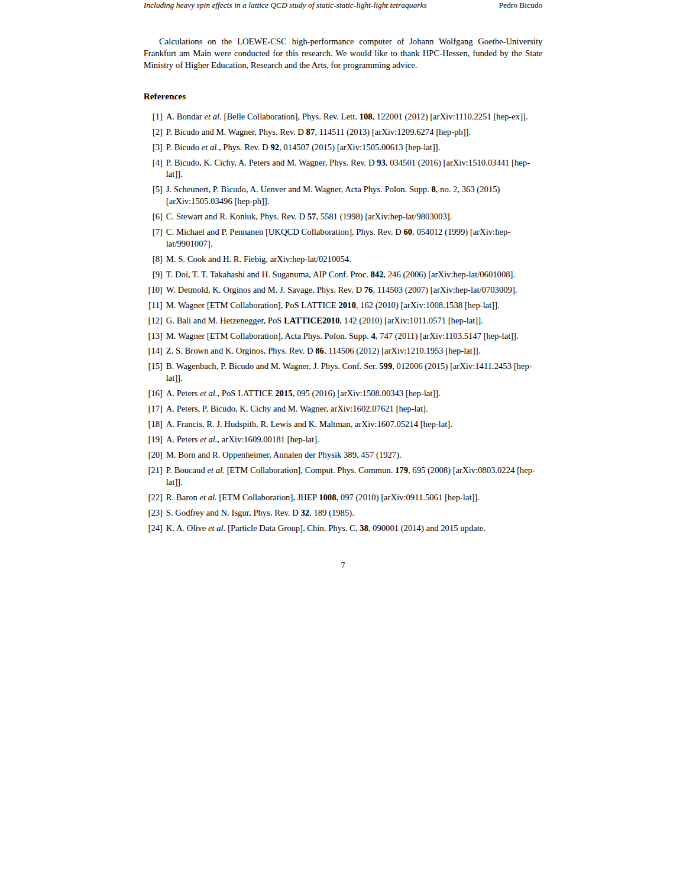Including heavy spin effects in a lattice QCD study of static-static-light-light tetraquarks Pedro Bicudo
Calculations on the LOEWE-CSC high-performance computer of Johann Wolfgang Goethe-University Frankfurt am Main were conducted for this research. We would like to thank HPC-Hessen, funded by the State Ministry of Higher Education, Research and the Arts, for programming advice.
References
A. Bondar et al. [Belle Collaboration], Phys. Rev. Lett. 108, 122001 (2012) [arXiv:1110.2251 [hep-ex]].
P. Bicudo and M. Wagner, Phys. Rev. D 87, 114511 (2013) [arXiv:1209.6274 [hep-ph]].
P. Bicudo et al., Phys. Rev. D 92, 014507 (2015) [arXiv:1505.00613 [hep-lat]].
P. Bicudo, K. Cichy, A. Peters and M. Wagner, Phys. Rev. D 93, 034501 (2016) [arXiv:1510.03441 [hep-lat]].
J. Scheunert, P. Bicudo, A. Uenver and M. Wagner, Acta Phys. Polon. Supp. 8, no. 2, 363 (2015) [arXiv:1505.03496 [hep-ph]].
C. Stewart and R. Koniuk, Phys. Rev. D 57, 5581 (1998) [arXiv:hep-lat/9803003].
C. Michael and P. Pennanen [UKQCD Collaboration], Phys. Rev. D 60, 054012 (1999) [arXiv:hep-lat/9901007].
M. S. Cook and H. R. Fiebig, arXiv:hep-lat/0210054.
T. Doi, T. T. Takahashi and H. Suganuma, AIP Conf. Proc. 842, 246 (2006) [arXiv:hep-lat/0601008].
W. Detmold, K. Orginos and M. J. Savage, Phys. Rev. D 76, 114503 (2007) [arXiv:hep-lat/0703009].
M. Wagner [ETM Collaboration], PoS LATTICE 2010, 162 (2010) [arXiv:1008.1538 [hep-lat]].
G. Bali and M. Hetzenegger, PoS LATTICE2010, 142 (2010) [arXiv:1011.0571 [hep-lat]].
M. Wagner [ETM Collaboration], Acta Phys. Polon. Supp. 4, 747 (2011) [arXiv:1103.5147 [hep-lat]].
Z. S. Brown and K. Orginos, Phys. Rev. D 86, 114506 (2012) [arXiv:1210.1953 [hep-lat]].
B. Wagenbach, P. Bicudo and M. Wagner, J. Phys. Conf. Ser. 599, 012006 (2015) [arXiv:1411.2453 [hep-lat]].
A. Peters et al., PoS LATTICE 2015, 095 (2016) [arXiv:1508.00343 [hep-lat]].
A. Peters, P. Bicudo, K. Cichy and M. Wagner, arXiv:1602.07621 [hep-lat].
A. Francis, R. J. Hudspith, R. Lewis and K. Maltman, arXiv:1607.05214 [hep-lat].
A. Peters et al., arXiv:1609.00181 [hep-lat].
M. Born and R. Oppenheimer, Annalen der Physik 389, 457 (1927).
P. Boucaud et al. [ETM Collaboration], Comput. Phys. Commun. 179, 695 (2008) [arXiv:0803.0224 [hep-lat]].
R. Baron et al. [ETM Collaboration], JHEP 1008, 097 (2010) [arXiv:0911.5061 [hep-lat]].
S. Godfrey and N. Isgur, Phys. Rev. D 32, 189 (1985).
K. A. Olive et al. [Particle Data Group], Chin. Phys. C, 38, 090001 (2014) and 2015 update.
7